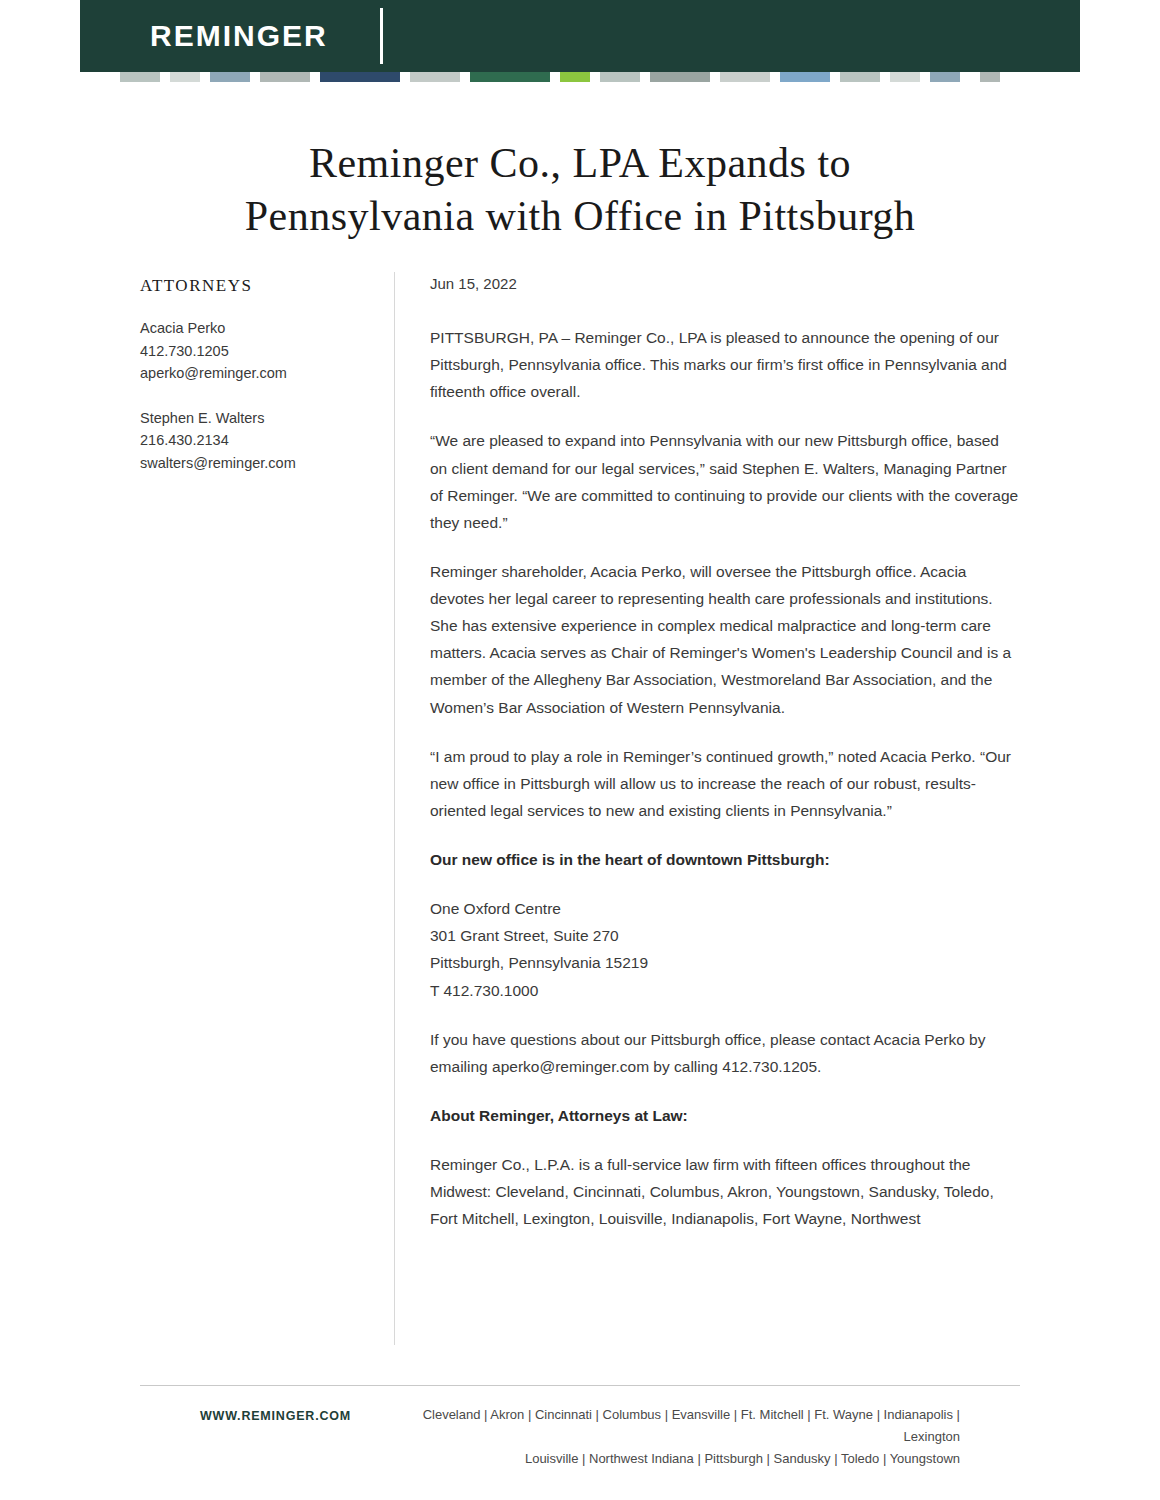REMINGER
Reminger Co., LPA Expands to
Pennsylvania with Office in Pittsburgh
Attorneys
Acacia Perko
412.730.1205
aperko@reminger.com
Stephen E. Walters
216.430.2134
swalters@reminger.com
Jun 15, 2022
PITTSBURGH, PA – Reminger Co., LPA is pleased to announce the opening of our Pittsburgh, Pennsylvania office. This marks our firm’s first office in Pennsylvania and fifteenth office overall.
“We are pleased to expand into Pennsylvania with our new Pittsburgh office, based on client demand for our legal services,” said Stephen E. Walters, Managing Partner of Reminger. “We are committed to continuing to provide our clients with the coverage they need.”
Reminger shareholder, Acacia Perko, will oversee the Pittsburgh office. Acacia devotes her legal career to representing health care professionals and institutions. She has extensive experience in complex medical malpractice and long-term care matters. Acacia serves as Chair of Reminger's Women's Leadership Council and is a member of the Allegheny Bar Association, Westmoreland Bar Association, and the Women’s Bar Association of Western Pennsylvania.
“I am proud to play a role in Reminger’s continued growth,” noted Acacia Perko. “Our new office in Pittsburgh will allow us to increase the reach of our robust, results-oriented legal services to new and existing clients in Pennsylvania.”
Our new office is in the heart of downtown Pittsburgh:
One Oxford Centre
301 Grant Street, Suite 270
Pittsburgh, Pennsylvania 15219
T 412.730.1000
If you have questions about our Pittsburgh office, please contact Acacia Perko by emailing aperko@reminger.com by calling 412.730.1205.
About Reminger, Attorneys at Law:
Reminger Co., L.P.A. is a full-service law firm with fifteen offices throughout the Midwest: Cleveland, Cincinnati, Columbus, Akron, Youngstown, Sandusky, Toledo, Fort Mitchell, Lexington, Louisville, Indianapolis, Fort Wayne, Northwest
WWW.REMINGER.COM
Cleveland | Akron | Cincinnati | Columbus | Evansville | Ft. Mitchell | Ft. Wayne | Indianapolis | Lexington
Louisville | Northwest Indiana | Pittsburgh | Sandusky | Toledo | Youngstown